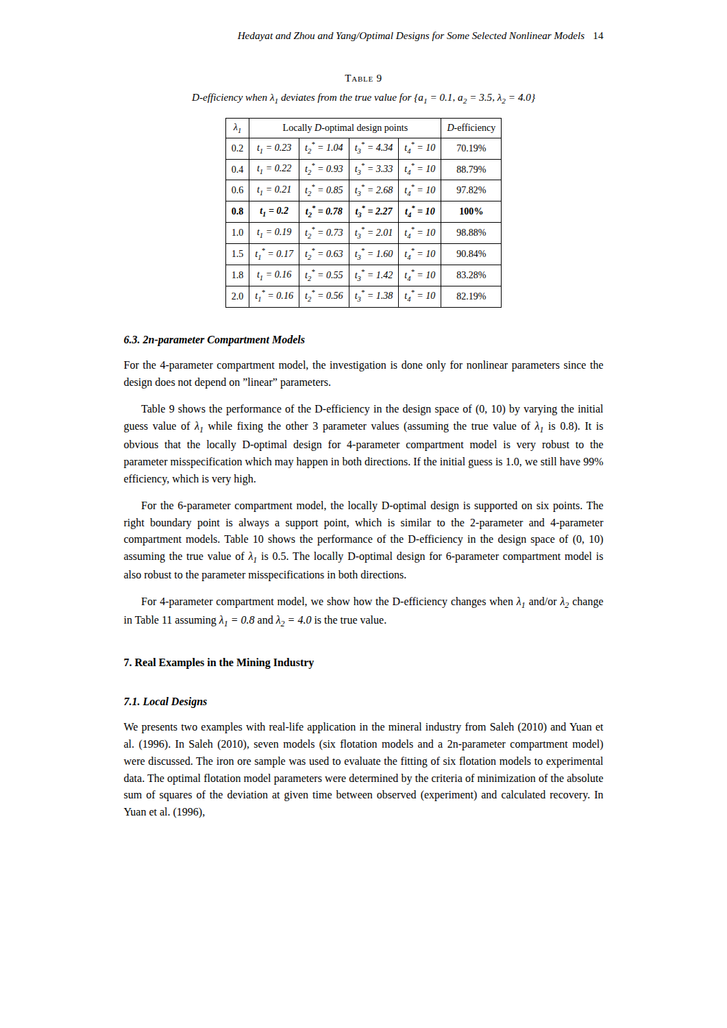Hedayat and Zhou and Yang/Optimal Designs for Some Selected Nonlinear Models14
Table 9 D-efficiency when λ1 deviates from the true value for {a1 = 0.1, a2 = 3.5, λ2 = 4.0}
| λ 1 | Locally D -optimal design points | D -efficiency |
| --- | --- | --- |
| 0.2 | t 1 = 0.23 | t 2 * = 1.04 | t 3 * = 4.34 | t 4 * = 10 | 70.19% |
| 0.4 | t 1 = 0.22 | t 2 * = 0.93 | t 3 * = 3.33 | t 4 * = 10 | 88.79% |
| 0.6 | t 1 = 0.21 | t 2 * = 0.85 | t 3 * = 2.68 | t 4 * = 10 | 97.82% |
| 0.8 | t 1 = 0.2 | t 2 * = 0.78 | t 3 * = 2.27 | t 4 * = 10 | 100% |
| 1.0 | t 1 = 0.19 | t 2 * = 0.73 | t 3 * = 2.01 | t 4 * = 10 | 98.88% |
| 1.5 | t 1 * = 0.17 | t 2 * = 0.63 | t 3 * = 1.60 | t 4 * = 10 | 90.84% |
| 1.8 | t 1 = 0.16 | t 2 * = 0.55 | t 3 * = 1.42 | t 4 * = 10 | 83.28% |
| 2.0 | t 1 * = 0.16 | t 2 * = 0.56 | t 3 * = 1.38 | t 4 * = 10 | 82.19% |
6.3. 2n-parameter Compartment Models
For the 4-parameter compartment model, the investigation is done only for nonlinear parameters since the design does not depend on ”linear” parameters.
Table 9 shows the performance of the D-efficiency in the design space of (0, 10) by varying the initial guess value of λ1 while fixing the other 3 parameter values (assuming the true value of λ1 is 0.8). It is obvious that the locally D-optimal design for 4-parameter compartment model is very robust to the parameter misspecification which may happen in both directions. If the initial guess is 1.0, we still have 99% efficiency, which is very high.
For the 6-parameter compartment model, the locally D-optimal design is supported on six points. The right boundary point is always a support point, which is similar to the 2-parameter and 4-parameter compartment models. Table 10 shows the performance of the D-efficiency in the design space of (0, 10) assuming the true value of λ1 is 0.5. The locally D-optimal design for 6-parameter compartment model is also robust to the parameter misspecifications in both directions.
For 4-parameter compartment model, we show how the D-efficiency changes when λ1 and/or λ2 change in Table 11 assuming λ1 = 0.8 and λ2 = 4.0 is the true value.
7. Real Examples in the Mining Industry
7.1. Local Designs
We presents two examples with real-life application in the mineral industry from Saleh (2010) and Yuan et al. (1996). In Saleh (2010), seven models (six flotation models and a 2n-parameter compartment model) were discussed. The iron ore sample was used to evaluate the fitting of six flotation models to experimental data. The optimal flotation model parameters were determined by the criteria of minimization of the absolute sum of squares of the deviation at given time between observed (experiment) and calculated recovery. In Yuan et al. (1996),